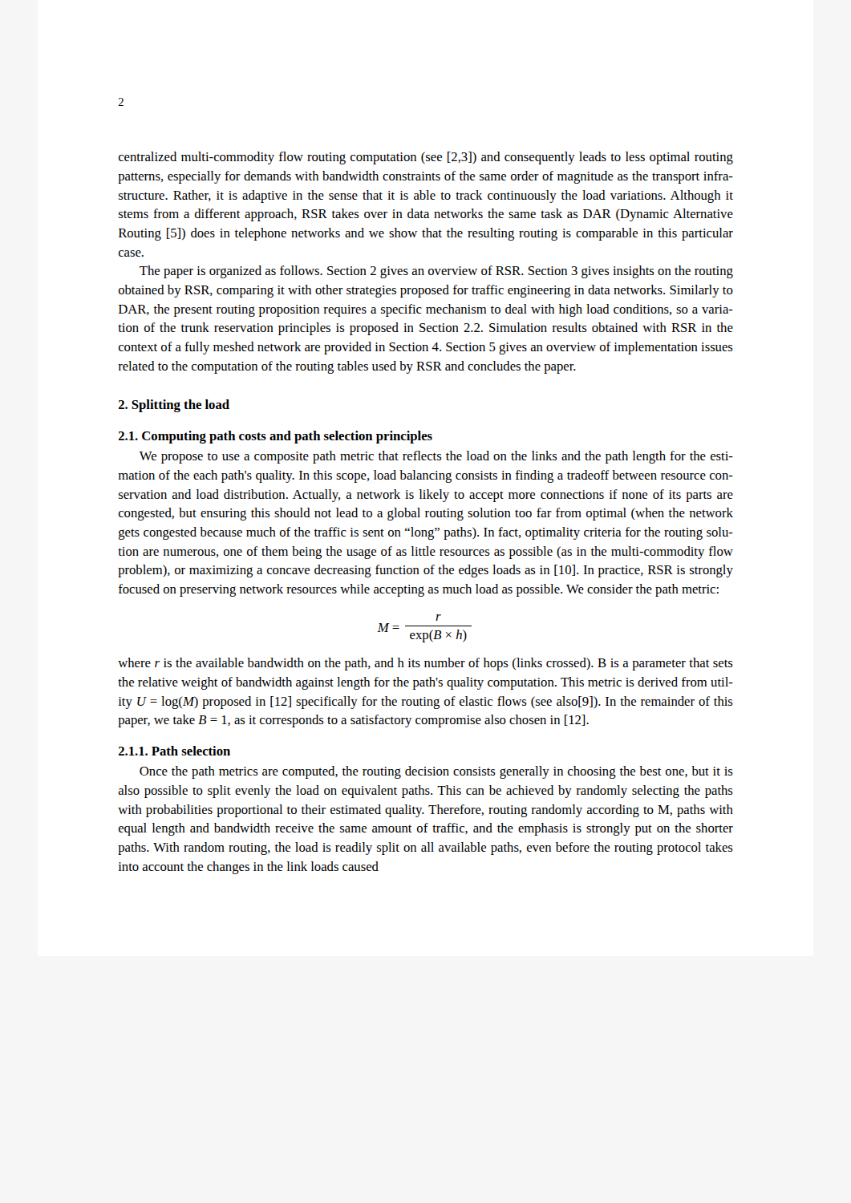2
centralized multi-commodity flow routing computation (see [2,3]) and consequently leads to less optimal routing patterns, especially for demands with bandwidth constraints of the same order of magnitude as the transport infrastructure. Rather, it is adaptive in the sense that it is able to track continuously the load variations. Although it stems from a different approach, RSR takes over in data networks the same task as DAR (Dynamic Alternative Routing [5]) does in telephone networks and we show that the resulting routing is comparable in this particular case.
The paper is organized as follows. Section 2 gives an overview of RSR. Section 3 gives insights on the routing obtained by RSR, comparing it with other strategies proposed for traffic engineering in data networks. Similarly to DAR, the present routing proposition requires a specific mechanism to deal with high load conditions, so a variation of the trunk reservation principles is proposed in Section 2.2. Simulation results obtained with RSR in the context of a fully meshed network are provided in Section 4. Section 5 gives an overview of implementation issues related to the computation of the routing tables used by RSR and concludes the paper.
2. Splitting the load
2.1. Computing path costs and path selection principles
We propose to use a composite path metric that reflects the load on the links and the path length for the estimation of the each path's quality. In this scope, load balancing consists in finding a tradeoff between resource conservation and load distribution. Actually, a network is likely to accept more connections if none of its parts are congested, but ensuring this should not lead to a global routing solution too far from optimal (when the network gets congested because much of the traffic is sent on “long” paths). In fact, optimality criteria for the routing solution are numerous, one of them being the usage of as little resources as possible (as in the multi-commodity flow problem), or maximizing a concave decreasing function of the edges loads as in [10]. In practice, RSR is strongly focused on preserving network resources while accepting as much load as possible. We consider the path metric:
M = r exp(B × h)
where r is the available bandwidth on the path, and h its number of hops (links crossed). B is a parameter that sets the relative weight of bandwidth against length for the path's quality computation. This metric is derived from utility U = log(M) proposed in [12] specifically for the routing of elastic flows (see also[9]). In the remainder of this paper, we take B = 1, as it corresponds to a satisfactory compromise also chosen in [12].
2.1.1. Path selection
Once the path metrics are computed, the routing decision consists generally in choosing the best one, but it is also possible to split evenly the load on equivalent paths. This can be achieved by randomly selecting the paths with probabilities proportional to their estimated quality. Therefore, routing randomly according to M, paths with equal length and bandwidth receive the same amount of traffic, and the emphasis is strongly put on the shorter paths. With random routing, the load is readily split on all available paths, even before the routing protocol takes into account the changes in the link loads caused